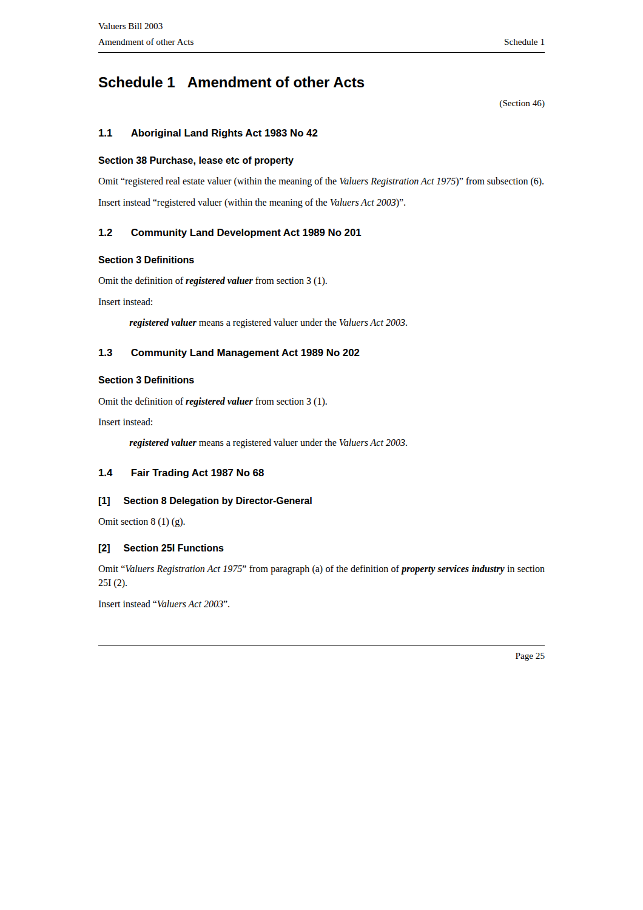Valuers Bill 2003
Amendment of other Acts
Schedule 1
Schedule 1 Amendment of other Acts
(Section 46)
1.1 Aboriginal Land Rights Act 1983 No 42
Section 38 Purchase, lease etc of property
Omit “registered real estate valuer (within the meaning of the Valuers Registration Act 1975)” from subsection (6).
Insert instead “registered valuer (within the meaning of the Valuers Act 2003)”.
1.2 Community Land Development Act 1989 No 201
Section 3 Definitions
Omit the definition of registered valuer from section 3 (1).
Insert instead:
registered valuer means a registered valuer under the Valuers Act 2003.
1.3 Community Land Management Act 1989 No 202
Section 3 Definitions
Omit the definition of registered valuer from section 3 (1).
Insert instead:
registered valuer means a registered valuer under the Valuers Act 2003.
1.4 Fair Trading Act 1987 No 68
[1] Section 8 Delegation by Director-General
Omit section 8 (1) (g).
[2] Section 25I Functions
Omit “Valuers Registration Act 1975” from paragraph (a) of the definition of property services industry in section 25I (2).
Insert instead “Valuers Act 2003”.
Page 25